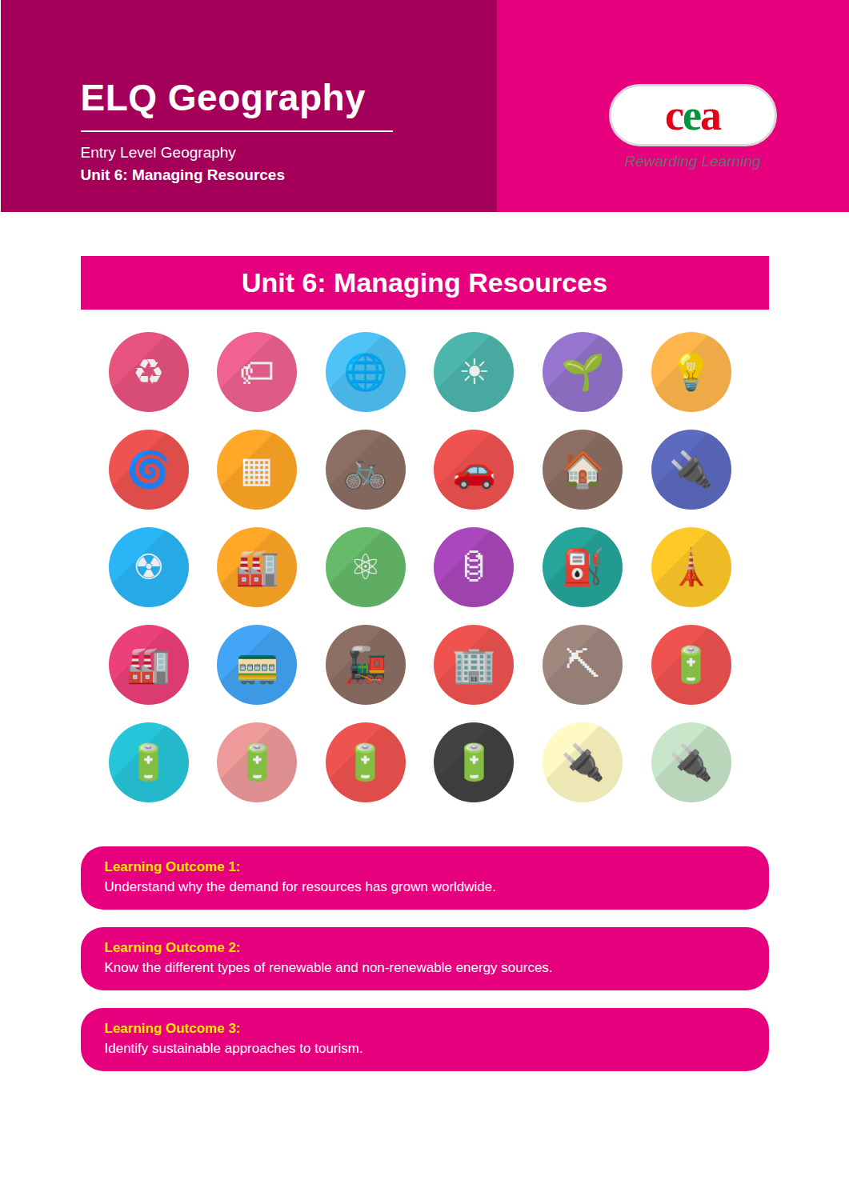ELQ Geography
Entry Level Geography
Unit 6: Managing Resources
cea
Rewarding Learning
Unit 6: Managing Resources
♻
🏷
🌐
☀
🌱
💡
🌀
▦
🚲
🚗
🏠
🔌
☢
🏭
⚛
🛢
⛽
🗼
🏭
🚃
🚂
🏢
⛏
🔋
🔋
🔋
🔋
🔋
🔌
🔌
Learning Outcome 1:
Understand why the demand for resources has grown worldwide.
Learning Outcome 2:
Know the different types of renewable and non-renewable energy sources.
Learning Outcome 3:
Identify sustainable approaches to tourism.